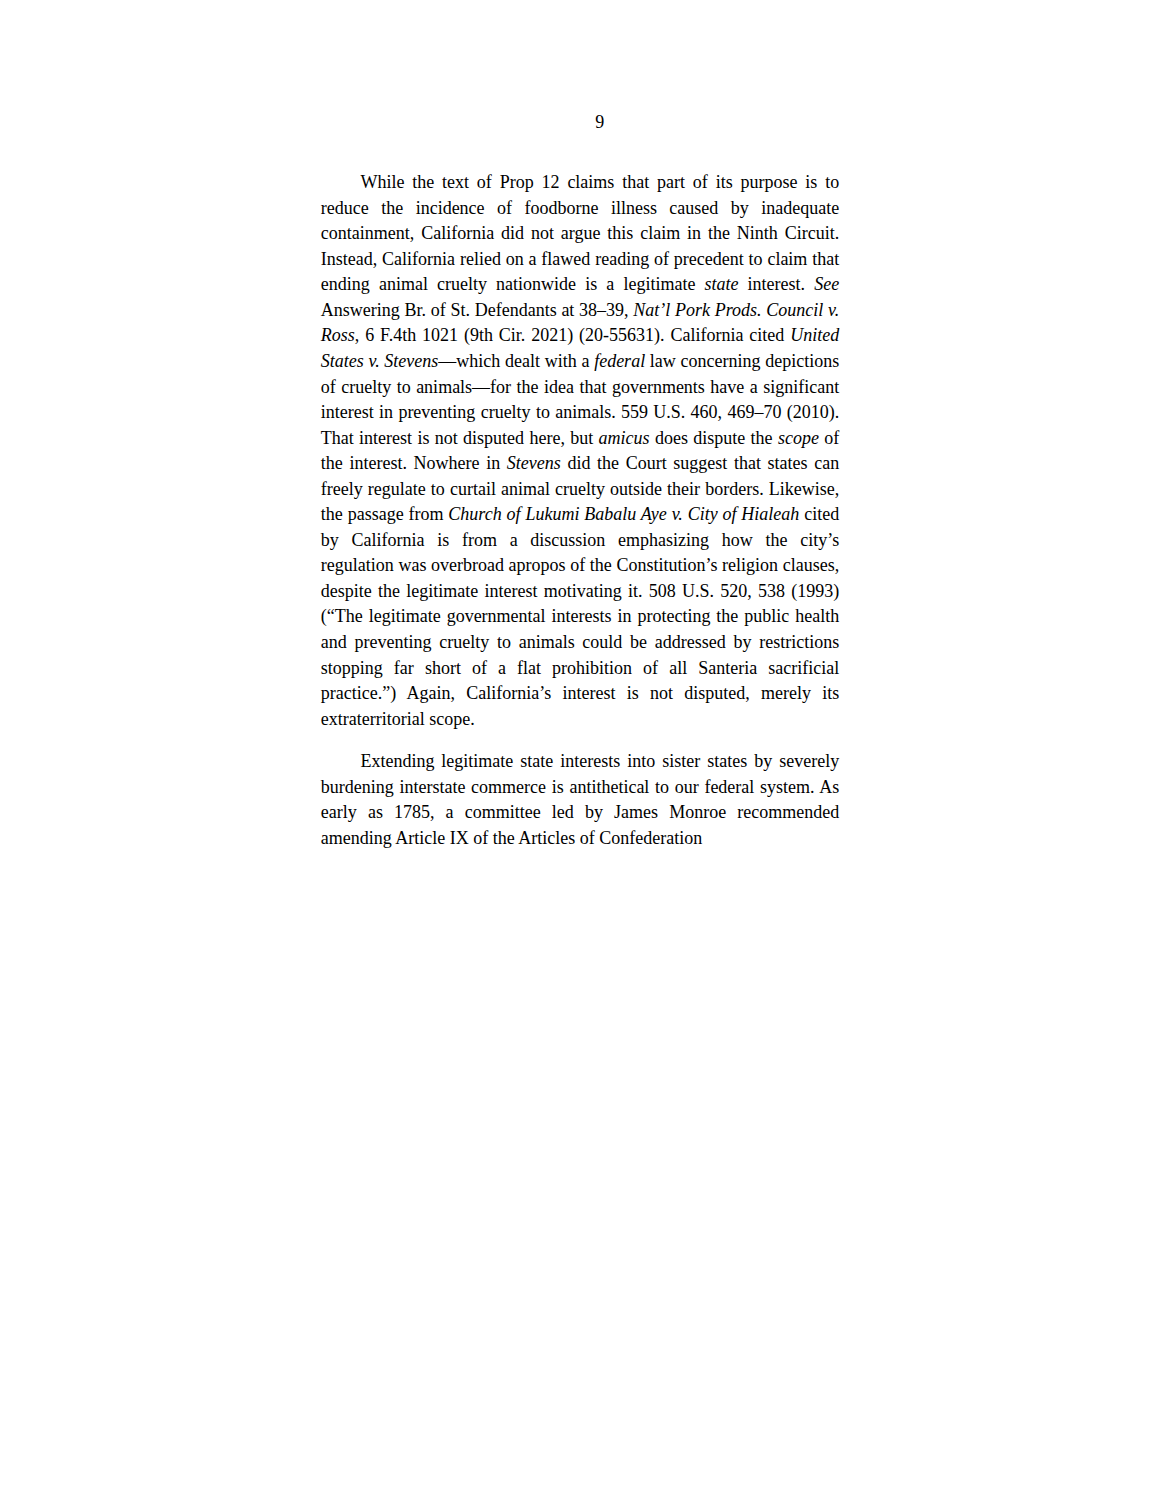9
While the text of Prop 12 claims that part of its purpose is to reduce the incidence of foodborne illness caused by inadequate containment, California did not argue this claim in the Ninth Circuit. Instead, California relied on a flawed reading of precedent to claim that ending animal cruelty nationwide is a legitimate state interest. See Answering Br. of St. Defendants at 38–39, Nat’l Pork Prods. Council v. Ross, 6 F.4th 1021 (9th Cir. 2021) (20-55631). California cited United States v. Stevens—which dealt with a federal law concerning depictions of cruelty to animals—for the idea that governments have a significant interest in preventing cruelty to animals. 559 U.S. 460, 469–70 (2010). That interest is not disputed here, but amicus does dispute the scope of the interest. Nowhere in Stevens did the Court suggest that states can freely regulate to curtail animal cruelty outside their borders. Likewise, the passage from Church of Lukumi Babalu Aye v. City of Hialeah cited by California is from a discussion emphasizing how the city’s regulation was overbroad apropos of the Constitution’s religion clauses, despite the legitimate interest motivating it. 508 U.S. 520, 538 (1993) (“The legitimate governmental interests in protecting the public health and preventing cruelty to animals could be addressed by restrictions stopping far short of a flat prohibition of all Santeria sacrificial practice.”) Again, California’s interest is not disputed, merely its extraterritorial scope.
Extending legitimate state interests into sister states by severely burdening interstate commerce is antithetical to our federal system. As early as 1785, a committee led by James Monroe recommended amending Article IX of the Articles of Confederation